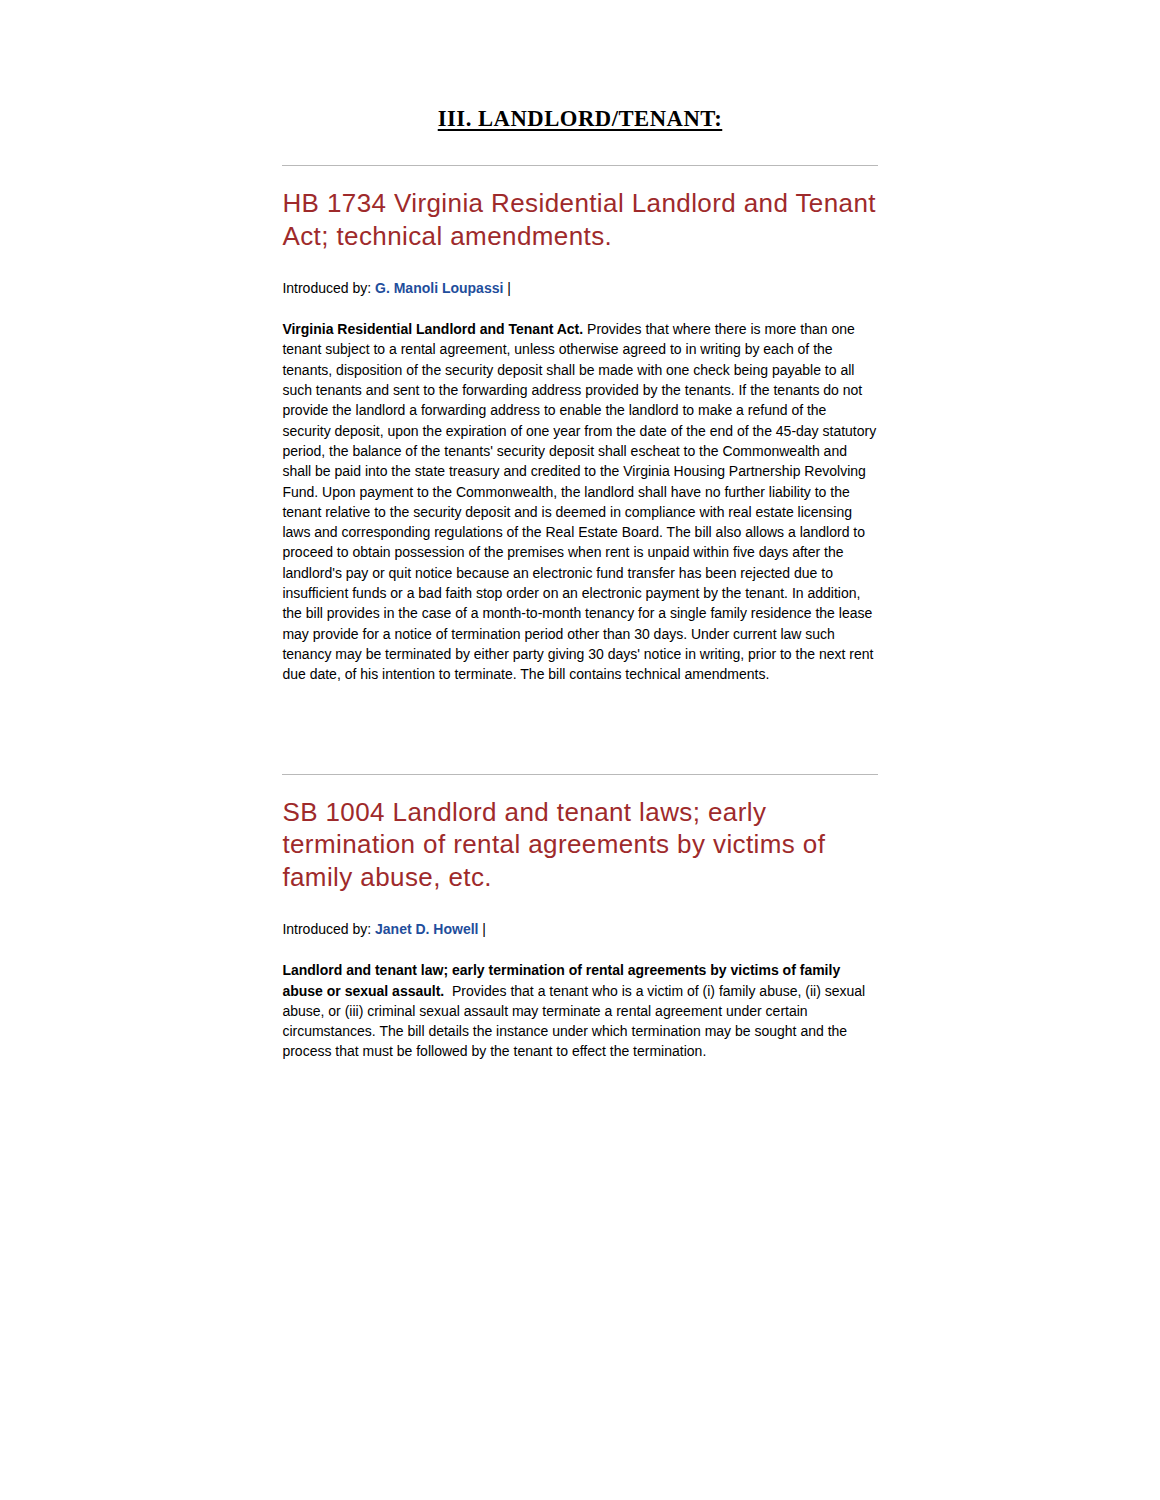III. LANDLORD/TENANT:
HB 1734 Virginia Residential Landlord and Tenant Act; technical amendments.
Introduced by: G. Manoli Loupassi |
Virginia Residential Landlord and Tenant Act. Provides that where there is more than one tenant subject to a rental agreement, unless otherwise agreed to in writing by each of the tenants, disposition of the security deposit shall be made with one check being payable to all such tenants and sent to the forwarding address provided by the tenants. If the tenants do not provide the landlord a forwarding address to enable the landlord to make a refund of the security deposit, upon the expiration of one year from the date of the end of the 45-day statutory period, the balance of the tenants' security deposit shall escheat to the Commonwealth and shall be paid into the state treasury and credited to the Virginia Housing Partnership Revolving Fund. Upon payment to the Commonwealth, the landlord shall have no further liability to the tenant relative to the security deposit and is deemed in compliance with real estate licensing laws and corresponding regulations of the Real Estate Board. The bill also allows a landlord to proceed to obtain possession of the premises when rent is unpaid within five days after the landlord's pay or quit notice because an electronic fund transfer has been rejected due to insufficient funds or a bad faith stop order on an electronic payment by the tenant. In addition, the bill provides in the case of a month-to-month tenancy for a single family residence the lease may provide for a notice of termination period other than 30 days. Under current law such tenancy may be terminated by either party giving 30 days' notice in writing, prior to the next rent due date, of his intention to terminate. The bill contains technical amendments.
SB 1004 Landlord and tenant laws; early termination of rental agreements by victims of family abuse, etc.
Introduced by: Janet D. Howell |
Landlord and tenant law; early termination of rental agreements by victims of family abuse or sexual assault. Provides that a tenant who is a victim of (i) family abuse, (ii) sexual abuse, or (iii) criminal sexual assault may terminate a rental agreement under certain circumstances. The bill details the instance under which termination may be sought and the process that must be followed by the tenant to effect the termination.